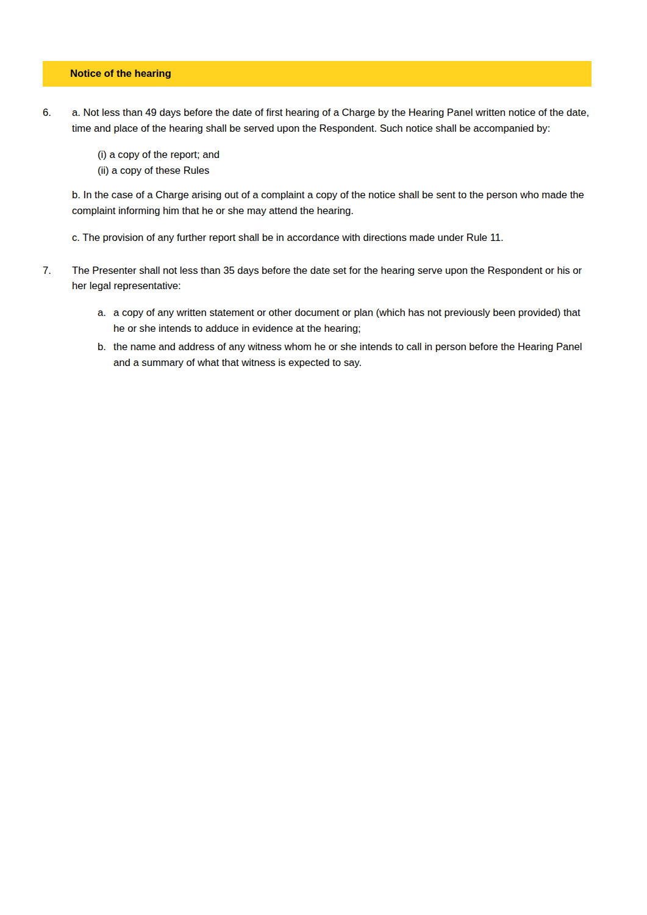Notice of the hearing
a. Not less than 49 days before the date of first hearing of a Charge by the Hearing Panel written notice of the date, time and place of the hearing shall be served upon the Respondent. Such notice shall be accompanied by:
(i) a copy of the report; and
(ii) a copy of these Rules
b. In the case of a Charge arising out of a complaint a copy of the notice shall be sent to the person who made the complaint informing him that he or she may attend the hearing.
c. The provision of any further report shall be in accordance with directions made under Rule 11.
The Presenter shall not less than 35 days before the date set for the hearing serve upon the Respondent or his or her legal representative:
a copy of any written statement or other document or plan (which has not previously been provided) that he or she intends to adduce in evidence at the hearing;
the name and address of any witness whom he or she intends to call in person before the Hearing Panel and a summary of what that witness is expected to say.